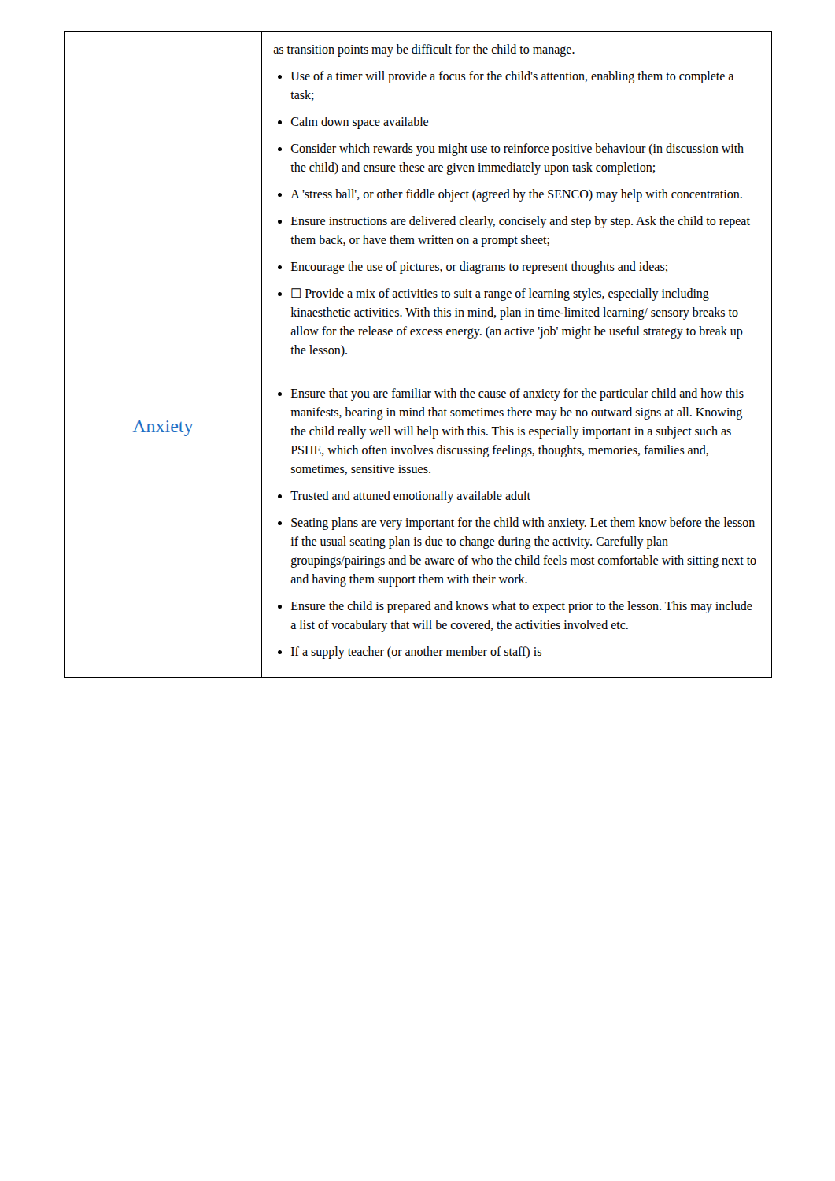| | as transition points may be difficult for the child to manage. Use of a timer will provide a focus for the child's attention, enabling them to complete a task; Calm down space available Consider which rewards you might use to reinforce positive behaviour (in discussion with the child) and ensure these are given immediately upon task completion; A 'stress ball', or other fiddle object (agreed by the SENCO) may help with concentration. Ensure instructions are delivered clearly, concisely and step by step. Ask the child to repeat them back, or have them written on a prompt sheet; Encourage the use of pictures, or diagrams to represent thoughts and ideas; ☐ Provide a mix of activities to suit a range of learning styles, especially including kinaesthetic activities. With this in mind, plan in time-limited learning/ sensory breaks to allow for the release of excess energy. (an active 'job' might be useful strategy to break up the lesson). |
| Anxiety | Ensure that you are familiar with the cause of anxiety for the particular child and how this manifests, bearing in mind that sometimes there may be no outward signs at all. Knowing the child really well will help with this. This is especially important in a subject such as PSHE, which often involves discussing feelings, thoughts, memories, families and, sometimes, sensitive issues. Trusted and attuned emotionally available adult Seating plans are very important for the child with anxiety. Let them know before the lesson if the usual seating plan is due to change during the activity. Carefully plan groupings/pairings and be aware of who the child feels most comfortable with sitting next to and having them support them with their work. Ensure the child is prepared and knows what to expect prior to the lesson. This may include a list of vocabulary that will be covered, the activities involved etc. If a supply teacher (or another member of staff) is |